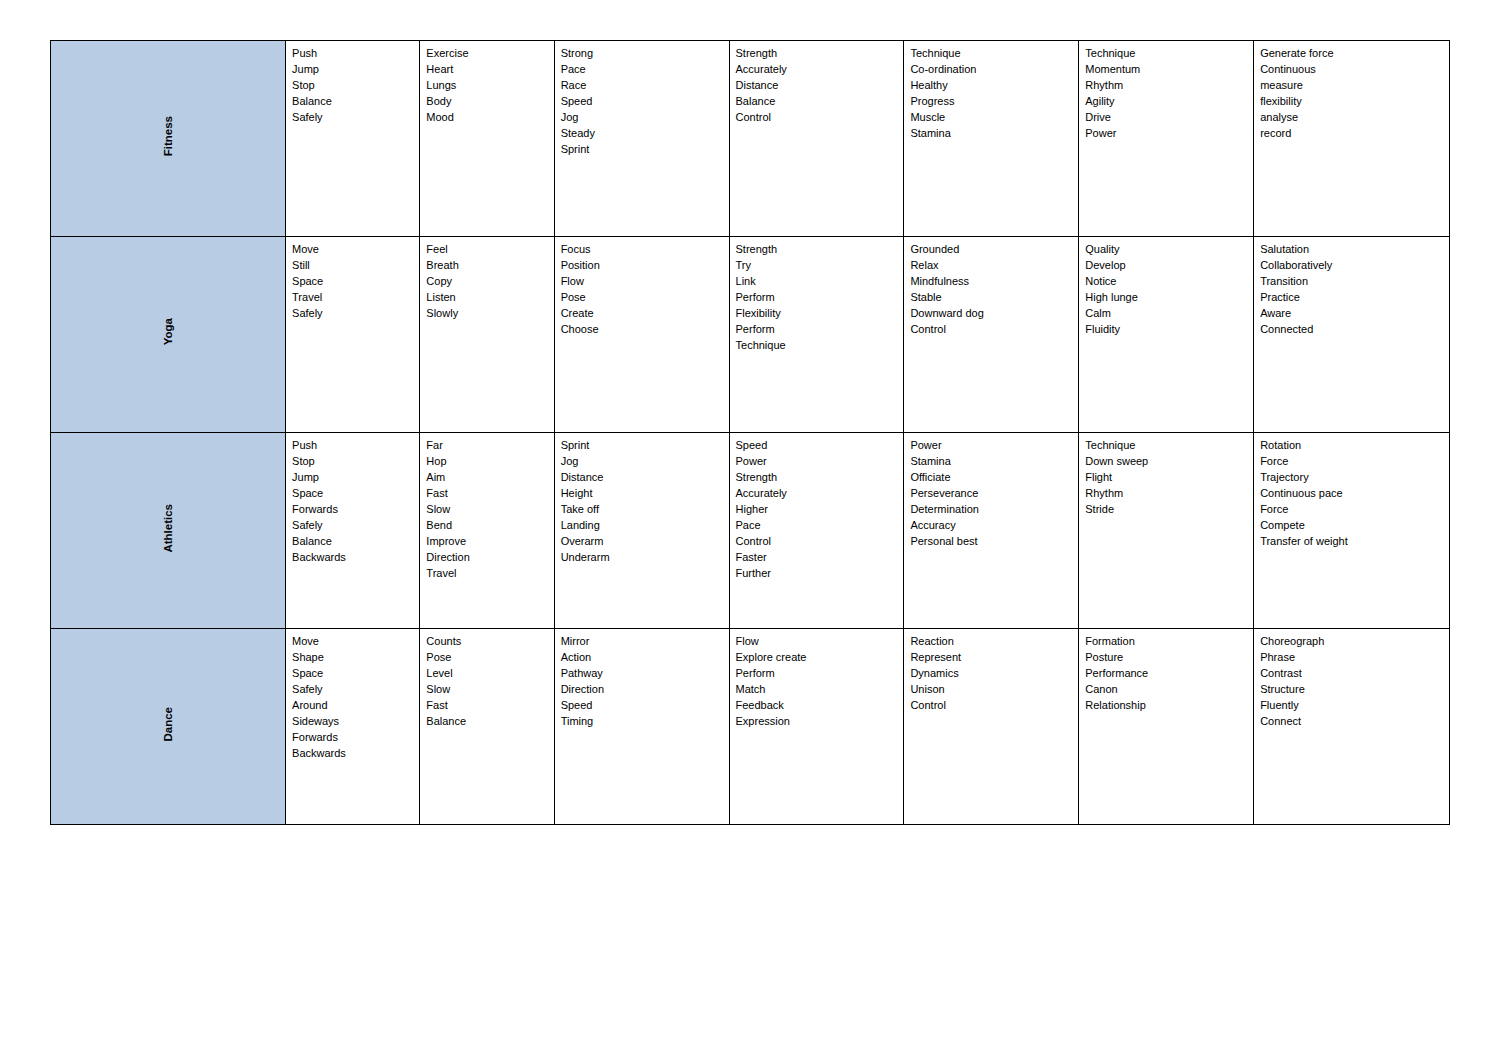| Fitness | Push Jump Stop Balance Safely | Exercise Heart Lungs Body Mood | Strong Pace Race Speed Jog Steady Sprint | Strength Accurately Distance Balance Control | Technique Co-ordination Healthy Progress Muscle Stamina | Technique Momentum Rhythm Agility Drive Power | Generate force Continuous measure flexibility analyse record |
| Yoga | Move Still Space Travel Safely | Feel Breath Copy Listen Slowly | Focus Position Flow Pose Create Choose | Strength Try Link Perform Flexibility Perform Technique | Grounded Relax Mindfulness Stable Downward dog Control | Quality Develop Notice High lunge Calm Fluidity | Salutation Collaboratively Transition Practice Aware Connected |
| Athletics | Push Stop Jump Space Forwards Safely Balance Backwards | Far Hop Aim Fast Slow Bend Improve Direction Travel | Sprint Jog Distance Height Take off Landing Overarm Underarm | Speed Power Strength Accurately Higher Pace Control Faster Further | Power Stamina Officiate Perseverance Determination Accuracy Personal best | Technique Down sweep Flight Rhythm Stride | Rotation Force Trajectory Continuous pace Force Compete Transfer of weight |
| Dance | Move Shape Space Safely Around Sideways Forwards Backwards | Counts Pose Level Slow Fast Balance | Mirror Action Pathway Direction Speed Timing | Flow Explore create Perform Match Feedback Expression | Reaction Represent Dynamics Unison Control | Formation Posture Performance Canon Relationship | Choreograph Phrase Contrast Structure Fluently Connect |